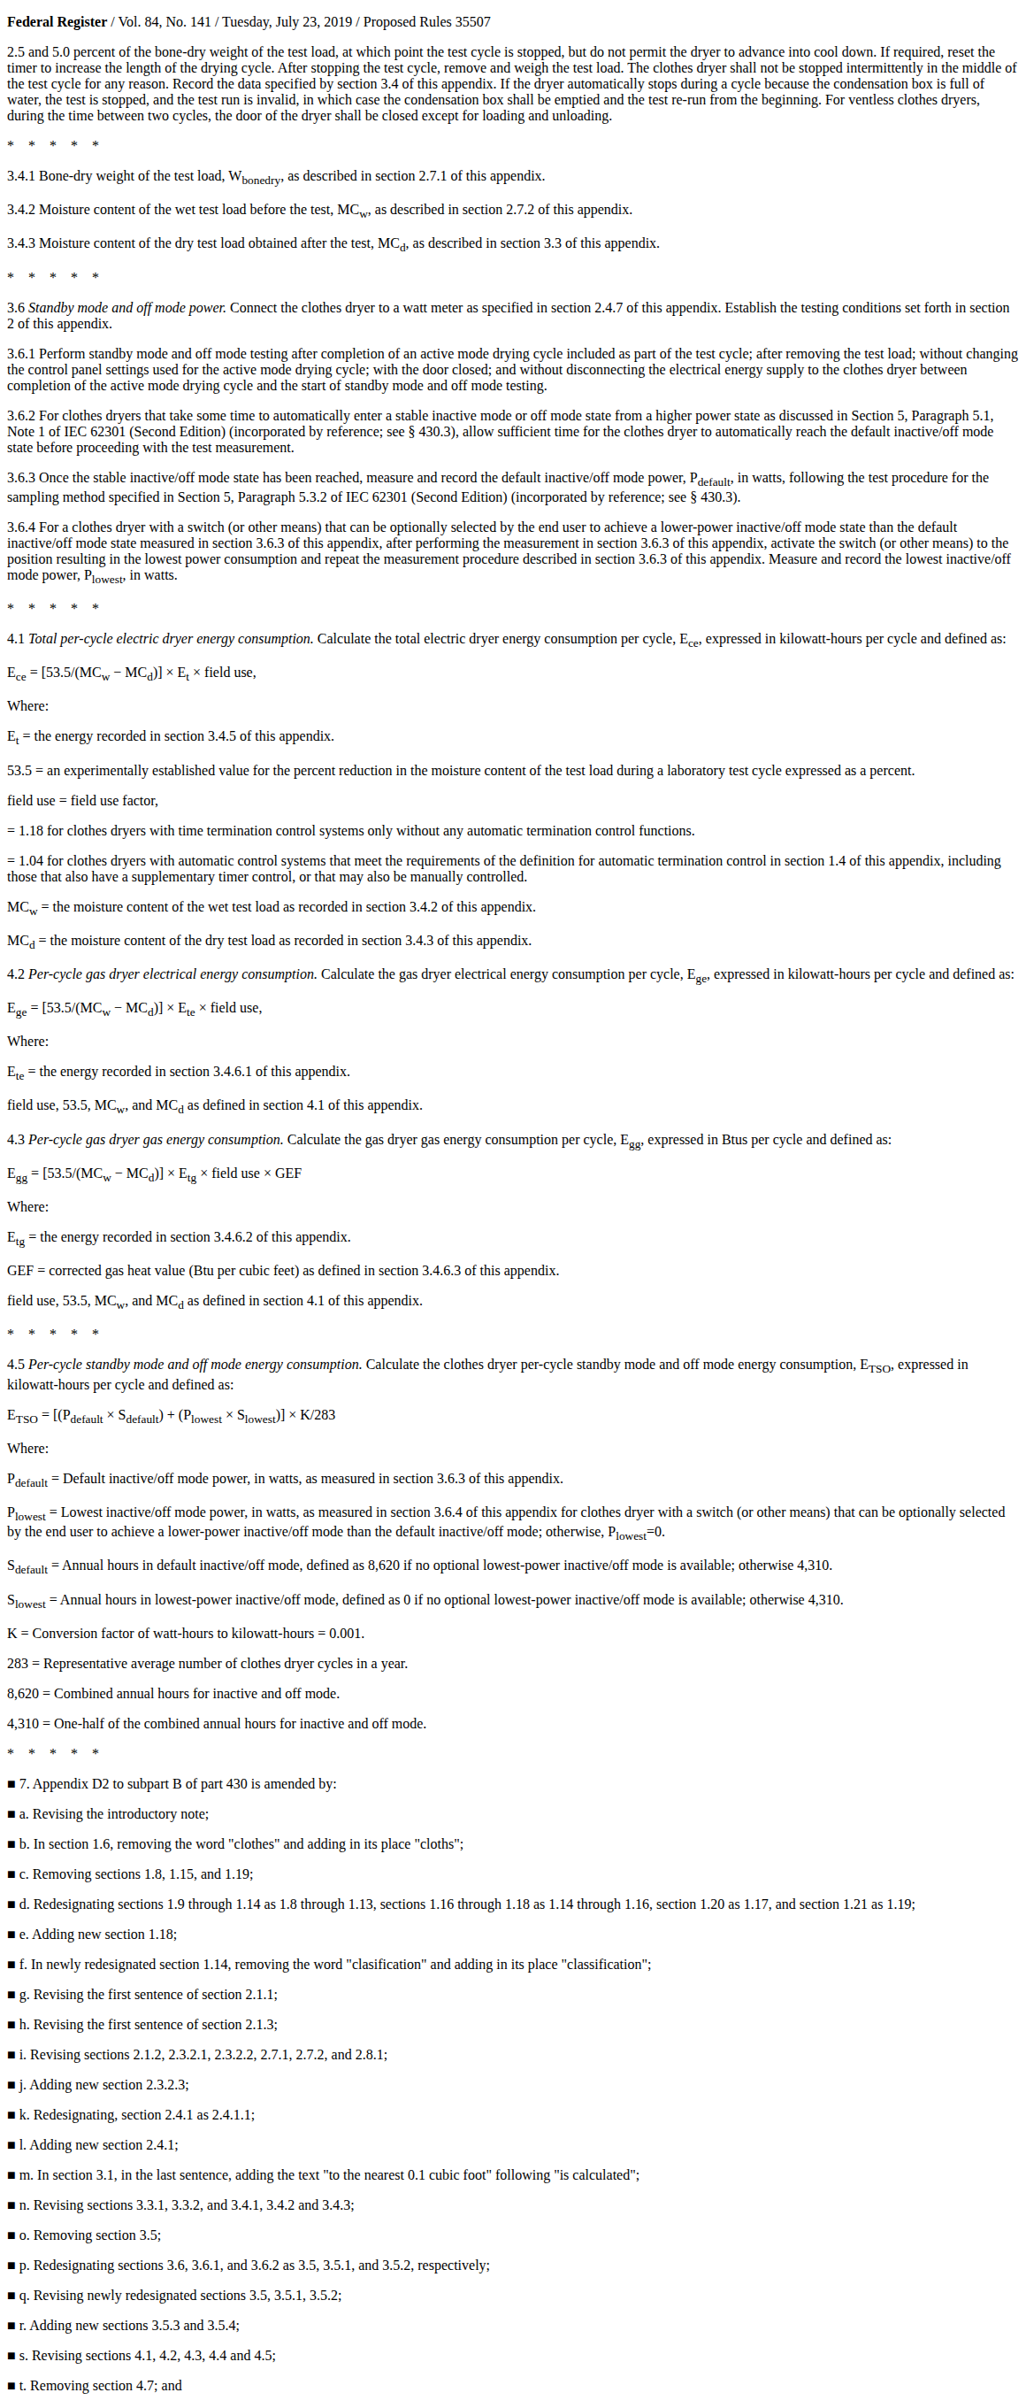Federal Register / Vol. 84, No. 141 / Tuesday, July 23, 2019 / Proposed Rules 35507
2.5 and 5.0 percent of the bone-dry weight of the test load, at which point the test cycle is stopped, but do not permit the dryer to advance into cool down. If required, reset the timer to increase the length of the drying cycle. After stopping the test cycle, remove and weigh the test load. The clothes dryer shall not be stopped intermittently in the middle of the test cycle for any reason. Record the data specified by section 3.4 of this appendix. If the dryer automatically stops during a cycle because the condensation box is full of water, the test is stopped, and the test run is invalid, in which case the condensation box shall be emptied and the test re-run from the beginning. For ventless clothes dryers, during the time between two cycles, the door of the dryer shall be closed except for loading and unloading.
* * * * *
3.4.1 Bone-dry weight of the test load, Wbonedry, as described in section 2.7.1 of this appendix.
3.4.2 Moisture content of the wet test load before the test, MCw, as described in section 2.7.2 of this appendix.
3.4.3 Moisture content of the dry test load obtained after the test, MCd, as described in section 3.3 of this appendix.
* * * * *
3.6 Standby mode and off mode power. Connect the clothes dryer to a watt meter as specified in section 2.4.7 of this appendix. Establish the testing conditions set forth in section 2 of this appendix.
3.6.1 Perform standby mode and off mode testing after completion of an active mode drying cycle included as part of the test cycle; after removing the test load; without changing the control panel settings used for the active mode drying cycle; with the door closed; and without disconnecting the electrical energy supply to the clothes dryer between completion of the active mode drying cycle and the start of standby mode and off mode testing.
3.6.2 For clothes dryers that take some time to automatically enter a stable inactive mode or off mode state from a higher power state as discussed in Section 5, Paragraph 5.1, Note 1 of IEC 62301 (Second Edition) (incorporated by reference; see § 430.3), allow sufficient time for the clothes dryer to automatically reach the default inactive/off mode state before proceeding with the test measurement.
3.6.3 Once the stable inactive/off mode state has been reached, measure and record the default inactive/off mode power, Pdefault, in watts, following the test procedure for the sampling method specified in Section 5, Paragraph 5.3.2 of IEC 62301 (Second Edition) (incorporated by reference; see § 430.3).
3.6.4 For a clothes dryer with a switch (or other means) that can be optionally selected by the end user to achieve a lower-power inactive/off mode state than the default inactive/off mode state measured in section 3.6.3 of this appendix, after performing the measurement in section 3.6.3 of this appendix, activate the switch (or other means) to the position resulting in the lowest power consumption and repeat the measurement procedure described in section 3.6.3 of this appendix. Measure and record the lowest inactive/off mode power, Plowest, in watts.
* * * * *
4.1 Total per-cycle electric dryer energy consumption. Calculate the total electric dryer energy consumption per cycle, Ece, expressed in kilowatt-hours per cycle and defined as:
Ece = [53.5/(MCw − MCd)] × Et × field use,
Where:
Et = the energy recorded in section 3.4.5 of this appendix.
53.5 = an experimentally established value for the percent reduction in the moisture content of the test load during a laboratory test cycle expressed as a percent.
field use = field use factor,
= 1.18 for clothes dryers with time termination control systems only without any automatic termination control functions.
= 1.04 for clothes dryers with automatic control systems that meet the requirements of the definition for automatic termination control in section 1.4 of this appendix, including those that also have a supplementary timer control, or that may also be manually controlled.
MCw = the moisture content of the wet test load as recorded in section 3.4.2 of this appendix.
MCd = the moisture content of the dry test load as recorded in section 3.4.3 of this appendix.
4.2 Per-cycle gas dryer electrical energy consumption. Calculate the gas dryer electrical energy consumption per cycle, Ege, expressed in kilowatt-hours per cycle and defined as:
Ege = [53.5/(MCw − MCd)] × Ete × field use,
Where:
Ete = the energy recorded in section 3.4.6.1 of this appendix.
field use, 53.5, MCw, and MCd as defined in section 4.1 of this appendix.
4.3 Per-cycle gas dryer gas energy consumption. Calculate the gas dryer gas energy consumption per cycle, Egg, expressed in Btus per cycle and defined as:
Egg = [53.5/(MCw − MCd)] × Etg × field use × GEF
Where:
Etg = the energy recorded in section 3.4.6.2 of this appendix.
GEF = corrected gas heat value (Btu per cubic feet) as defined in section 3.4.6.3 of this appendix.
field use, 53.5, MCw, and MCd as defined in section 4.1 of this appendix.
* * * * *
4.5 Per-cycle standby mode and off mode energy consumption. Calculate the clothes dryer per-cycle standby mode and off mode energy consumption, ETSO, expressed in kilowatt-hours per cycle and defined as:
ETSO = [(Pdefault × Sdefault) + (Plowest × Slowest)] × K/283
Where:
Pdefault = Default inactive/off mode power, in watts, as measured in section 3.6.3 of this appendix.
Plowest = Lowest inactive/off mode power, in watts, as measured in section 3.6.4 of this appendix for clothes dryer with a switch (or other means) that can be optionally selected by the end user to achieve a lower-power inactive/off mode than the default inactive/off mode; otherwise, Plowest=0.
Sdefault = Annual hours in default inactive/off mode, defined as 8,620 if no optional lowest-power inactive/off mode is available; otherwise 4,310.
Slowest = Annual hours in lowest-power inactive/off mode, defined as 0 if no optional lowest-power inactive/off mode is available; otherwise 4,310.
K = Conversion factor of watt-hours to kilowatt-hours = 0.001.
283 = Representative average number of clothes dryer cycles in a year.
8,620 = Combined annual hours for inactive and off mode.
4,310 = One-half of the combined annual hours for inactive and off mode.
* * * * *
■ 7. Appendix D2 to subpart B of part 430 is amended by:
■ a. Revising the introductory note;
■ b. In section 1.6, removing the word "clothes" and adding in its place "cloths";
■ c. Removing sections 1.8, 1.15, and 1.19;
■ d. Redesignating sections 1.9 through 1.14 as 1.8 through 1.13, sections 1.16 through 1.18 as 1.14 through 1.16, section 1.20 as 1.17, and section 1.21 as 1.19;
■ e. Adding new section 1.18;
■ f. In newly redesignated section 1.14, removing the word "clasification" and adding in its place "classification";
■ g. Revising the first sentence of section 2.1.1;
■ h. Revising the first sentence of section 2.1.3;
■ i. Revising sections 2.1.2, 2.3.2.1, 2.3.2.2, 2.7.1, 2.7.2, and 2.8.1;
■ j. Adding new section 2.3.2.3;
■ k. Redesignating, section 2.4.1 as 2.4.1.1;
■ l. Adding new section 2.4.1;
■ m. In section 3.1, in the last sentence, adding the text "to the nearest 0.1 cubic foot" following "is calculated";
■ n. Revising sections 3.3.1, 3.3.2, and 3.4.1, 3.4.2 and 3.4.3;
■ o. Removing section 3.5;
■ p. Redesignating sections 3.6, 3.6.1, and 3.6.2 as 3.5, 3.5.1, and 3.5.2, respectively;
■ q. Revising newly redesignated sections 3.5, 3.5.1, 3.5.2;
■ r. Adding new sections 3.5.3 and 3.5.4;
■ s. Revising sections 4.1, 4.2, 4.3, 4.4 and 4.5;
■ t. Removing section 4.7; and